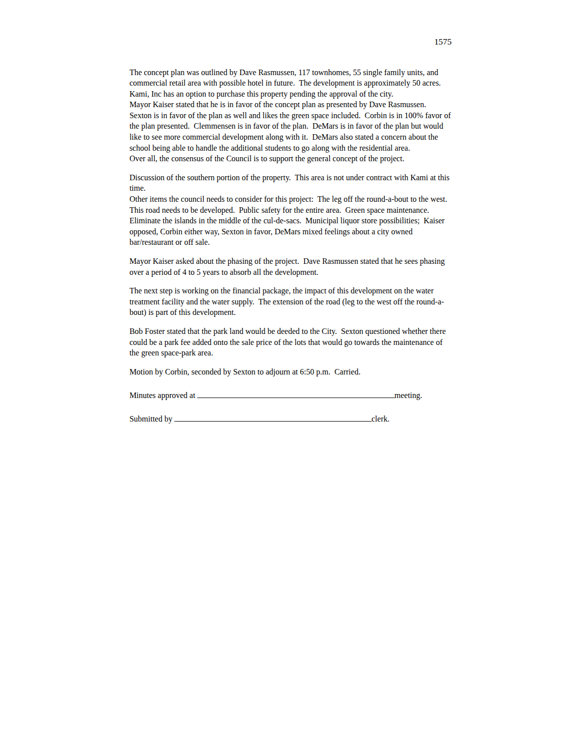1575
The concept plan was outlined by Dave Rasmussen, 117 townhomes, 55 single family units, and commercial retail area with possible hotel in future. The development is approximately 50 acres. Kami, Inc has an option to purchase this property pending the approval of the city.
Mayor Kaiser stated that he is in favor of the concept plan as presented by Dave Rasmussen. Sexton is in favor of the plan as well and likes the green space included. Corbin is in 100% favor of the plan presented. Clemmensen is in favor of the plan. DeMars is in favor of the plan but would like to see more commercial development along with it. DeMars also stated a concern about the school being able to handle the additional students to go along with the residential area.
Over all, the consensus of the Council is to support the general concept of the project.
Discussion of the southern portion of the property. This area is not under contract with Kami at this time.
Other items the council needs to consider for this project: The leg off the round-a-bout to the west. This road needs to be developed. Public safety for the entire area. Green space maintenance. Eliminate the islands in the middle of the cul-de-sacs. Municipal liquor store possibilities; Kaiser opposed, Corbin either way, Sexton in favor, DeMars mixed feelings about a city owned bar/restaurant or off sale.
Mayor Kaiser asked about the phasing of the project. Dave Rasmussen stated that he sees phasing over a period of 4 to 5 years to absorb all the development.
The next step is working on the financial package, the impact of this development on the water treatment facility and the water supply. The extension of the road (leg to the west off the round-a-bout) is part of this development.
Bob Foster stated that the park land would be deeded to the City. Sexton questioned whether there could be a park fee added onto the sale price of the lots that would go towards the maintenance of the green space-park area.
Motion by Corbin, seconded by Sexton to adjourn at 6:50 p.m. Carried.
Minutes approved at meeting.
Submitted by clerk.